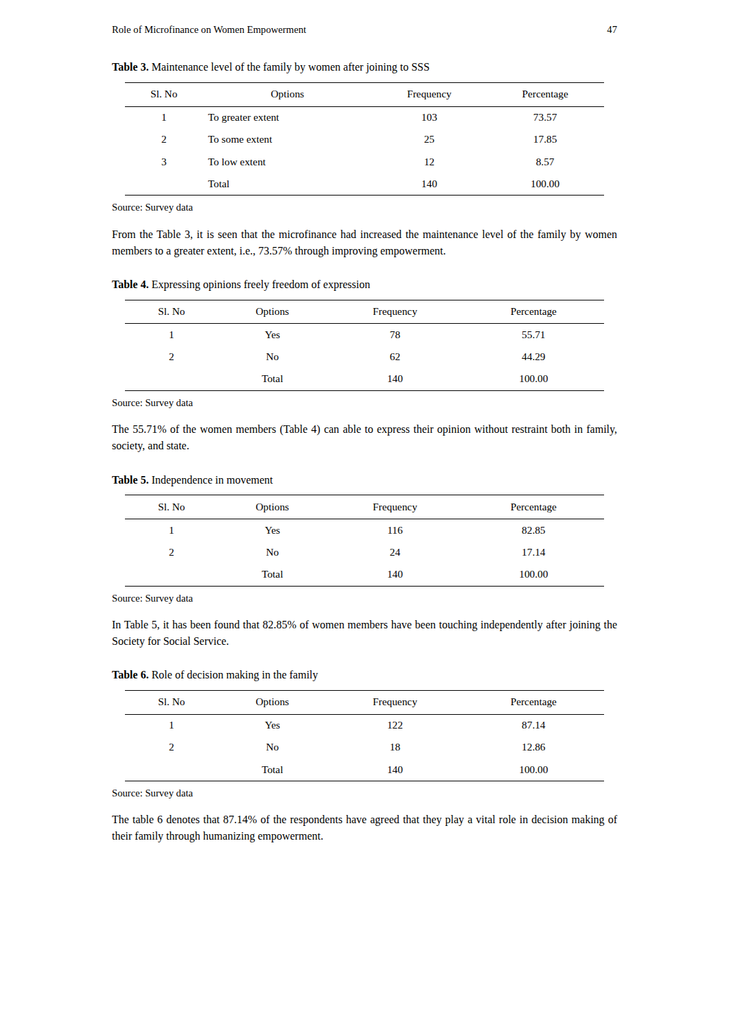Role of Microfinance on Women Empowerment 47
Table 3. Maintenance level of the family by women after joining to SSS
| Sl. No | Options | Frequency | Percentage |
| --- | --- | --- | --- |
| 1 | To greater extent | 103 | 73.57 |
| 2 | To some extent | 25 | 17.85 |
| 3 | To low extent | 12 | 8.57 |
| | Total | 140 | 100.00 |
Source: Survey data
From the Table 3, it is seen that the microfinance had increased the maintenance level of the family by women members to a greater extent, i.e., 73.57% through improving empowerment.
Table 4. Expressing opinions freely freedom of expression
| Sl. No | Options | Frequency | Percentage |
| --- | --- | --- | --- |
| 1 | Yes | 78 | 55.71 |
| 2 | No | 62 | 44.29 |
| | Total | 140 | 100.00 |
Source: Survey data
The 55.71% of the women members (Table 4) can able to express their opinion without restraint both in family, society, and state.
Table 5. Independence in movement
| Sl. No | Options | Frequency | Percentage |
| --- | --- | --- | --- |
| 1 | Yes | 116 | 82.85 |
| 2 | No | 24 | 17.14 |
| | Total | 140 | 100.00 |
Source: Survey data
In Table 5, it has been found that 82.85% of women members have been touching independently after joining the Society for Social Service.
Table 6. Role of decision making in the family
| Sl. No | Options | Frequency | Percentage |
| --- | --- | --- | --- |
| 1 | Yes | 122 | 87.14 |
| 2 | No | 18 | 12.86 |
| | Total | 140 | 100.00 |
Source: Survey data
The table 6 denotes that 87.14% of the respondents have agreed that they play a vital role in decision making of their family through humanizing empowerment.